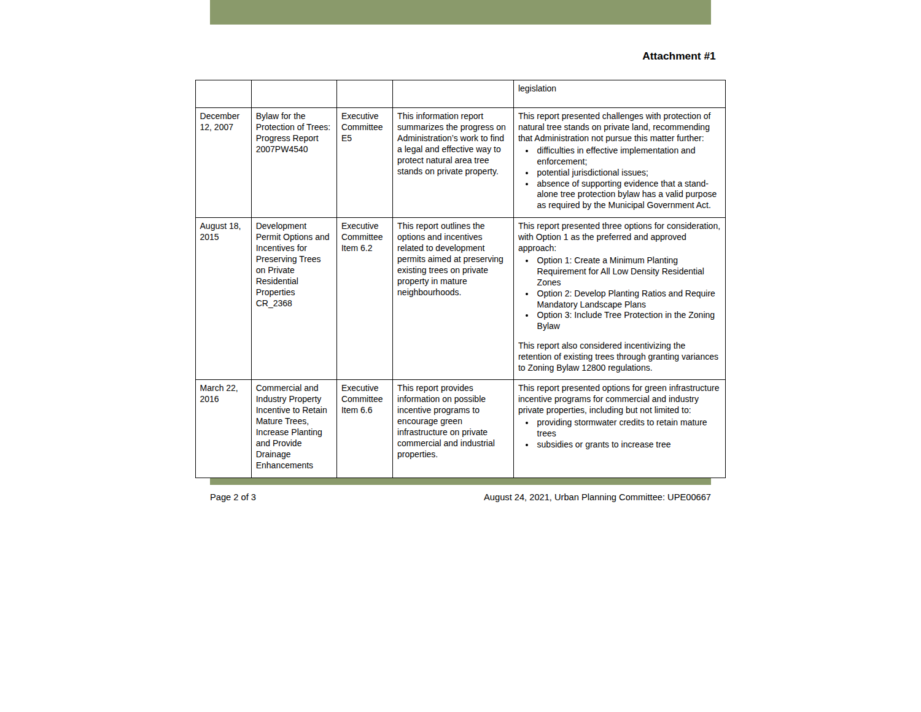Attachment #1
| | | | | legislation |
| December 12, 2007 | Bylaw for the Protection of Trees: Progress Report 2007PW4540 | Executive Committee E5 | This information report summarizes the progress on Administration’s work to find a legal and effective way to protect natural area tree stands on private property. | This report presented challenges with protection of natural tree stands on private land, recommending that Administration not pursue this matter further: difficulties in effective implementation and enforcement; potential jurisdictional issues; absence of supporting evidence that a stand-alone tree protection bylaw has a valid purpose as required by the Municipal Government Act. |
| August 18, 2015 | Development Permit Options and Incentives for Preserving Trees on Private Residential Properties CR_2368 | Executive Committee Item 6.2 | This report outlines the options and incentives related to development permits aimed at preserving existing trees on private property in mature neighbourhoods. | This report presented three options for consideration, with Option 1 as the preferred and approved approach: Option 1: Create a Minimum Planting Requirement for All Low Density Residential Zones Option 2: Develop Planting Ratios and Require Mandatory Landscape Plans Option 3: Include Tree Protection in the Zoning Bylaw This report also considered incentivizing the retention of existing trees through granting variances to Zoning Bylaw 12800 regulations. |
| March 22, 2016 | Commercial and Industry Property Incentive to Retain Mature Trees, Increase Planting and Provide Drainage Enhancements | Executive Committee Item 6.6 | This report provides information on possible incentive programs to encourage green infrastructure on private commercial and industrial properties. | This report presented options for green infrastructure incentive programs for commercial and industry private properties, including but not limited to: providing stormwater credits to retain mature trees subsidies or grants to increase tree |
Page 2 of 3
August 24, 2021, Urban Planning Committee: UPE00667